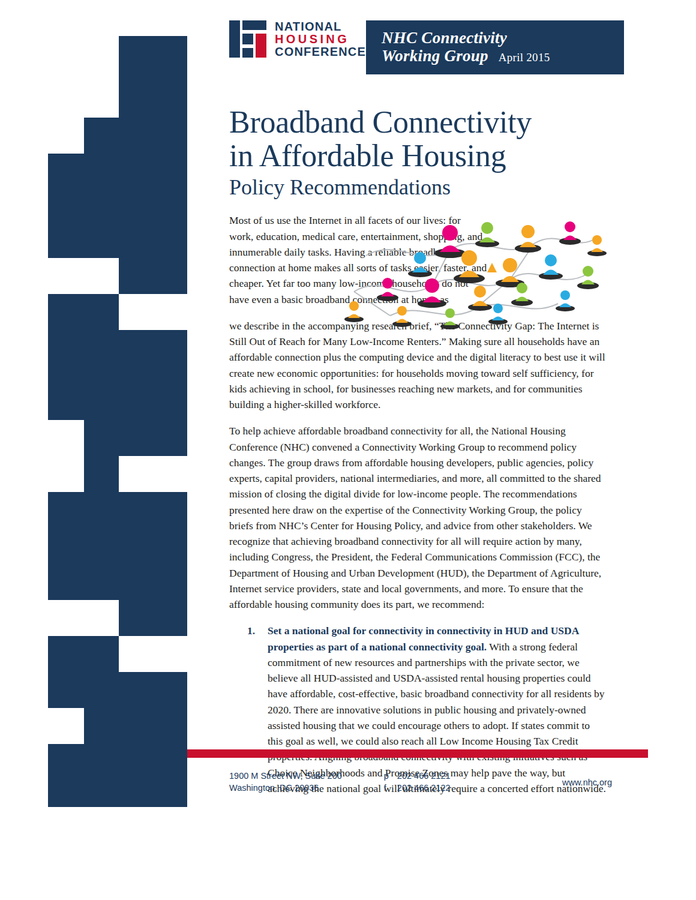NATIONAL
HOUSING
CONFERENCE
NHC Connectivity
Working Group April 2015
Broadband Connectivity
in Affordable Housing
Policy Recommendations
Most of us use the Internet in all facets of our lives: for work, education, medical care, entertainment, shopping, and innumerable daily tasks. Having a reliable broadband connection at home makes all sorts of tasks easier, faster, and cheaper. Yet far too many low-income households do not have even a basic broadband connection at home, as
we describe in the accompanying research brief, “The Connectivity Gap: The Internet is Still Out of Reach for Many Low-Income Renters.” Making sure all households have an affordable connection plus the computing device and the digital literacy to best use it will create new economic opportunities: for households moving toward self sufficiency, for kids achieving in school, for businesses reaching new markets, and for communities building a higher-skilled workforce.
To help achieve affordable broadband connectivity for all, the National Housing Conference (NHC) convened a Connectivity Working Group to recommend policy changes. The group draws from affordable housing developers, public agencies, policy experts, capital providers, national intermediaries, and more, all committed to the shared mission of closing the digital divide for low-income people. The recommendations presented here draw on the expertise of the Connectivity Working Group, the policy briefs from NHC’s Center for Housing Policy, and advice from other stakeholders. We recognize that achieving broadband connectivity for all will require action by many, including Congress, the President, the Federal Communications Commission (FCC), the Department of Housing and Urban Development (HUD), the Department of Agriculture, Internet service providers, state and local governments, and more. To ensure that the affordable housing community does its part, we recommend:
Set a national goal for connectivity in connectivity in HUD and USDA properties as part of a national connectivity goal. With a strong federal commitment of new resources and partnerships with the private sector, we believe all HUD-assisted and USDA-assisted rental housing properties could have affordable, cost-effective, basic broadband connectivity for all residents by 2020. There are innovative solutions in public housing and privately-owned assisted housing that we could encourage others to adopt. If states commit to this goal as well, we could also reach all Low Income Housing Tax Credit properties. Aligning broadband connectivity with existing initiatives such as Choice Neighborhoods and Promise Zones may help pave the way, but achieving the national goal will ultimately require a concerted effort nationwide.
1900 M Street NW, Suite 200
Washington, DC 20036
p 202 466 2121
f 202 466 2122
www.nhc.org